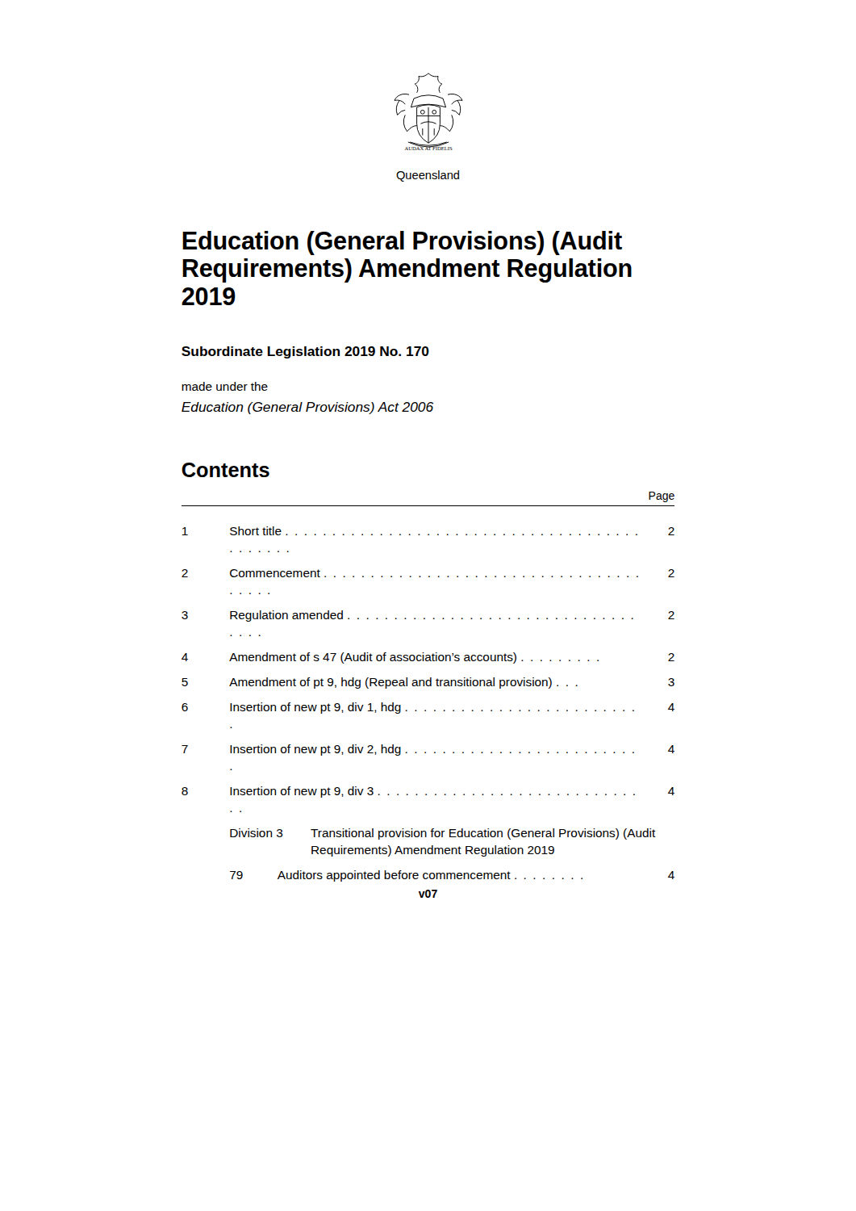Queensland
Education (General Provisions) (Audit Requirements) Amendment Regulation 2019
Subordinate Legislation 2019 No. 170
made under the
Education (General Provisions) Act 2006
Contents
Page
| 1 | Short title . . . . . . . . . . . . . . . . . . . . . . . . . . . . . . . . . . . . . . . . . . . . . | 2 |
| 2 | Commencement . . . . . . . . . . . . . . . . . . . . . . . . . . . . . . . . . . . . . . . | 2 |
| 3 | Regulation amended . . . . . . . . . . . . . . . . . . . . . . . . . . . . . . . . . . . | 2 |
| 4 | Amendment of s 47 (Audit of association’s accounts) . . . . . . . . . | 2 |
| 5 | Amendment of pt 9, hdg (Repeal and transitional provision) . . . | 3 |
| 6 | Insertion of new pt 9, div 1, hdg . . . . . . . . . . . . . . . . . . . . . . . . . . | 4 |
| 7 | Insertion of new pt 9, div 2, hdg . . . . . . . . . . . . . . . . . . . . . . . . . . | 4 |
| 8 | Insertion of new pt 9, div 3 . . . . . . . . . . . . . . . . . . . . . . . . . . . . . . | 4 |
| | Division 3 Transitional provision for Education (General Provisions) (Audit Requirements) Amendment Regulation 2019 |
| | 79 Auditors appointed before commencement . . . . . . . . | 4 |
v07